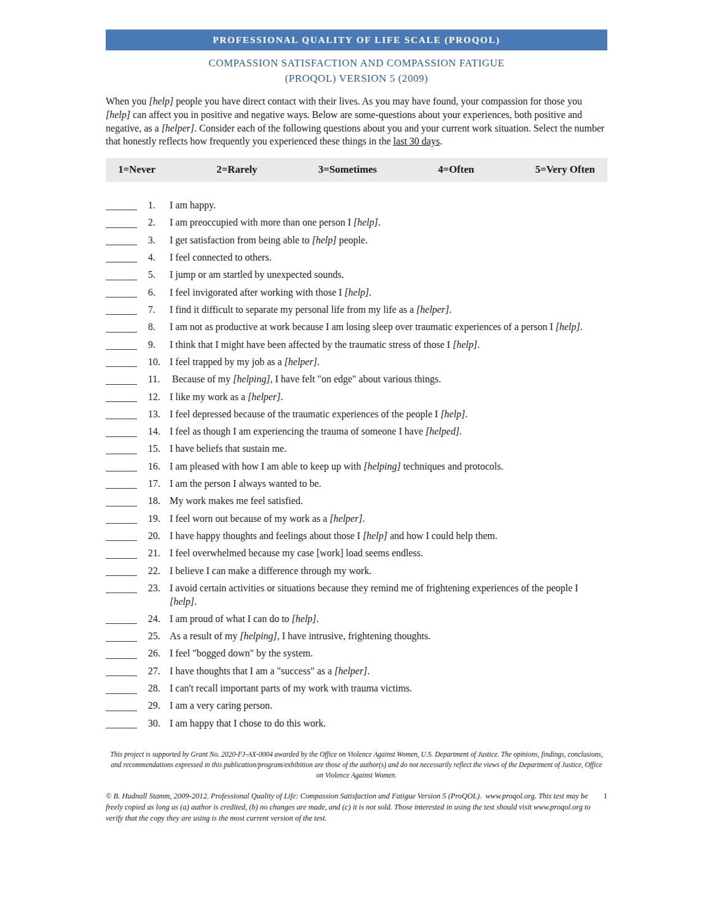Professional Quality of Life Scale (ProQOL)
Compassion Satisfaction and Compassion Fatigue
(ProQOL) Version 5 (2009)
When you [help] people you have direct contact with their lives. As you may have found, your compassion for those you [help] can affect you in positive and negative ways. Below are some-questions about your experiences, both positive and negative, as a [helper]. Consider each of the following questions about you and your current work situation. Select the number that honestly reflects how frequently you experienced these things in the last 30 days.
1=Never 2=Rarely 3=Sometimes 4=Often 5=Very Often
1. I am happy.
2. I am preoccupied with more than one person I [help].
3. I get satisfaction from being able to [help] people.
4. I feel connected to others.
5. I jump or am startled by unexpected sounds.
6. I feel invigorated after working with those I [help].
7. I find it difficult to separate my personal life from my life as a [helper].
8. I am not as productive at work because I am losing sleep over traumatic experiences of a person I [help].
9. I think that I might have been affected by the traumatic stress of those I [help].
10. I feel trapped by my job as a [helper].
11. Because of my [helping], I have felt "on edge" about various things.
12. I like my work as a [helper].
13. I feel depressed because of the traumatic experiences of the people I [help].
14. I feel as though I am experiencing the trauma of someone I have [helped].
15. I have beliefs that sustain me.
16. I am pleased with how I am able to keep up with [helping] techniques and protocols.
17. I am the person I always wanted to be.
18. My work makes me feel satisfied.
19. I feel worn out because of my work as a [helper].
20. I have happy thoughts and feelings about those I [help] and how I could help them.
21. I feel overwhelmed because my case [work] load seems endless.
22. I believe I can make a difference through my work.
23. I avoid certain activities or situations because they remind me of frightening experiences of the people I [help].
24. I am proud of what I can do to [help].
25. As a result of my [helping], I have intrusive, frightening thoughts.
26. I feel "bogged down" by the system.
27. I have thoughts that I am a "success" as a [helper].
28. I can't recall important parts of my work with trauma victims.
29. I am a very caring person.
30. I am happy that I chose to do this work.
This project is supported by Grant No. 2020-FJ-AX-0004 awarded by the Office on Violence Against Women, U.S. Department of Justice. The opinions, findings, conclusions, and recommendations expressed in this publication/program/exhibition are those of the author(s) and do not necessarily reflect the views of the Department of Justice, Office on Violence Against Women.
1 © B. Hudnall Stamm, 2009-2012. Professional Quality of Life: Compassion Satisfaction and Fatigue Version 5 (ProQOL). www.proqol.org. This test may be freely copied as long as (a) author is credited, (b) no changes are made, and (c) it is not sold. Those interested in using the test should visit www.proqol.org to verify that the copy they are using is the most current version of the test.